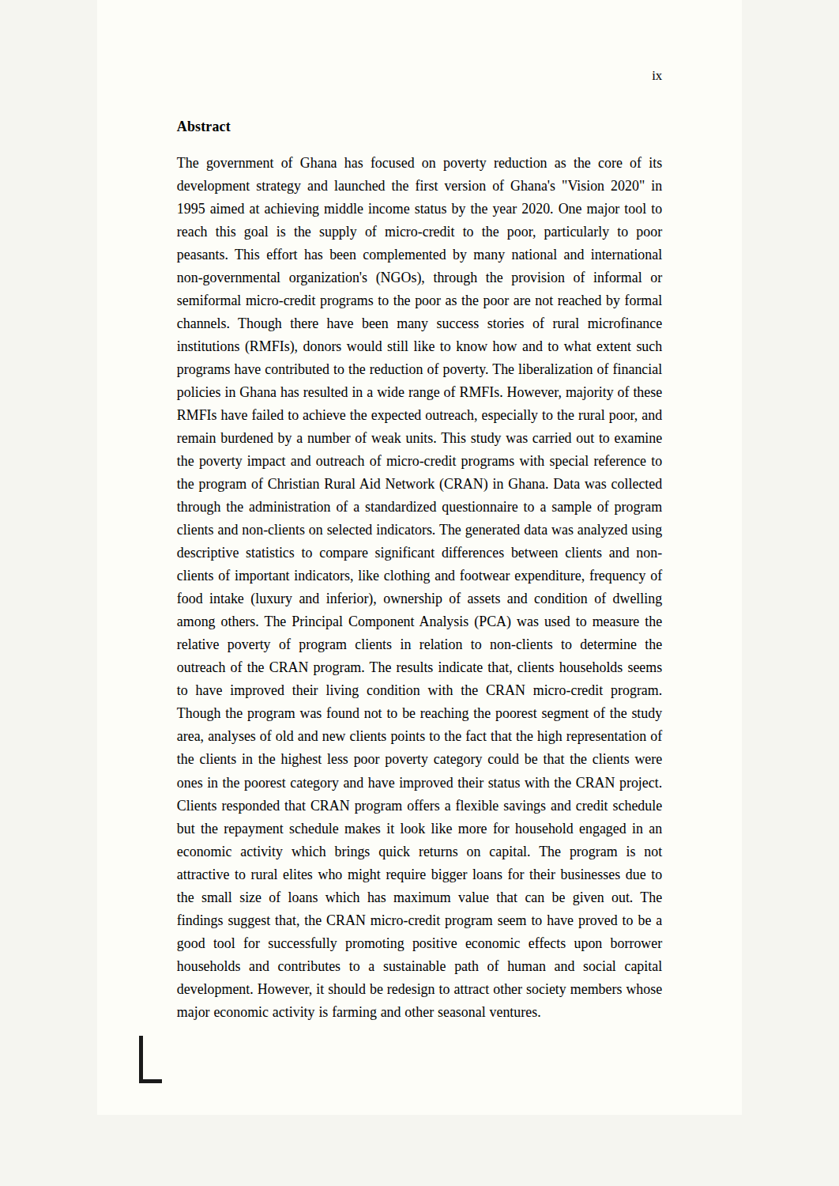ix
Abstract
The government of Ghana has focused on poverty reduction as the core of its development strategy and launched the first version of Ghana's "Vision 2020" in 1995 aimed at achieving middle income status by the year 2020. One major tool to reach this goal is the supply of micro-credit to the poor, particularly to poor peasants. This effort has been complemented by many national and international non-governmental organization's (NGOs), through the provision of informal or semiformal micro-credit programs to the poor as the poor are not reached by formal channels. Though there have been many success stories of rural microfinance institutions (RMFIs), donors would still like to know how and to what extent such programs have contributed to the reduction of poverty. The liberalization of financial policies in Ghana has resulted in a wide range of RMFIs. However, majority of these RMFIs have failed to achieve the expected outreach, especially to the rural poor, and remain burdened by a number of weak units. This study was carried out to examine the poverty impact and outreach of micro-credit programs with special reference to the program of Christian Rural Aid Network (CRAN) in Ghana. Data was collected through the administration of a standardized questionnaire to a sample of program clients and non-clients on selected indicators. The generated data was analyzed using descriptive statistics to compare significant differences between clients and non-clients of important indicators, like clothing and footwear expenditure, frequency of food intake (luxury and inferior), ownership of assets and condition of dwelling among others. The Principal Component Analysis (PCA) was used to measure the relative poverty of program clients in relation to non-clients to determine the outreach of the CRAN program. The results indicate that, clients households seems to have improved their living condition with the CRAN micro-credit program. Though the program was found not to be reaching the poorest segment of the study area, analyses of old and new clients points to the fact that the high representation of the clients in the highest less poor poverty category could be that the clients were ones in the poorest category and have improved their status with the CRAN project. Clients responded that CRAN program offers a flexible savings and credit schedule but the repayment schedule makes it look like more for household engaged in an economic activity which brings quick returns on capital. The program is not attractive to rural elites who might require bigger loans for their businesses due to the small size of loans which has maximum value that can be given out. The findings suggest that, the CRAN micro-credit program seem to have proved to be a good tool for successfully promoting positive economic effects upon borrower households and contributes to a sustainable path of human and social capital development. However, it should be redesign to attract other society members whose major economic activity is farming and other seasonal ventures.